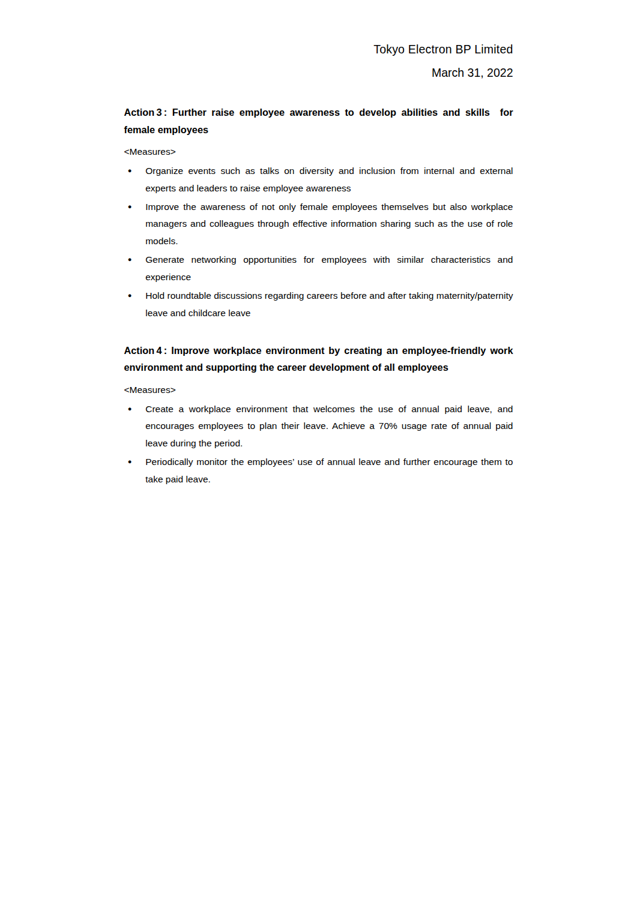Tokyo Electron BP Limited March 31, 2022
Action 3 : Further raise employee awareness to develop abilities and skills for female employees
<Measures>
Organize events such as talks on diversity and inclusion from internal and external experts and leaders to raise employee awareness
Improve the awareness of not only female employees themselves but also workplace managers and colleagues through effective information sharing such as the use of role models.
Generate networking opportunities for employees with similar characteristics and experience
Hold roundtable discussions regarding careers before and after taking maternity/paternity leave and childcare leave
Action 4 : Improve workplace environment by creating an employee-friendly work environment and supporting the career development of all employees
<Measures>
Create a workplace environment that welcomes the use of annual paid leave, and encourages employees to plan their leave. Achieve a 70% usage rate of annual paid leave during the period.
Periodically monitor the employees’ use of annual leave and further encourage them to take paid leave.